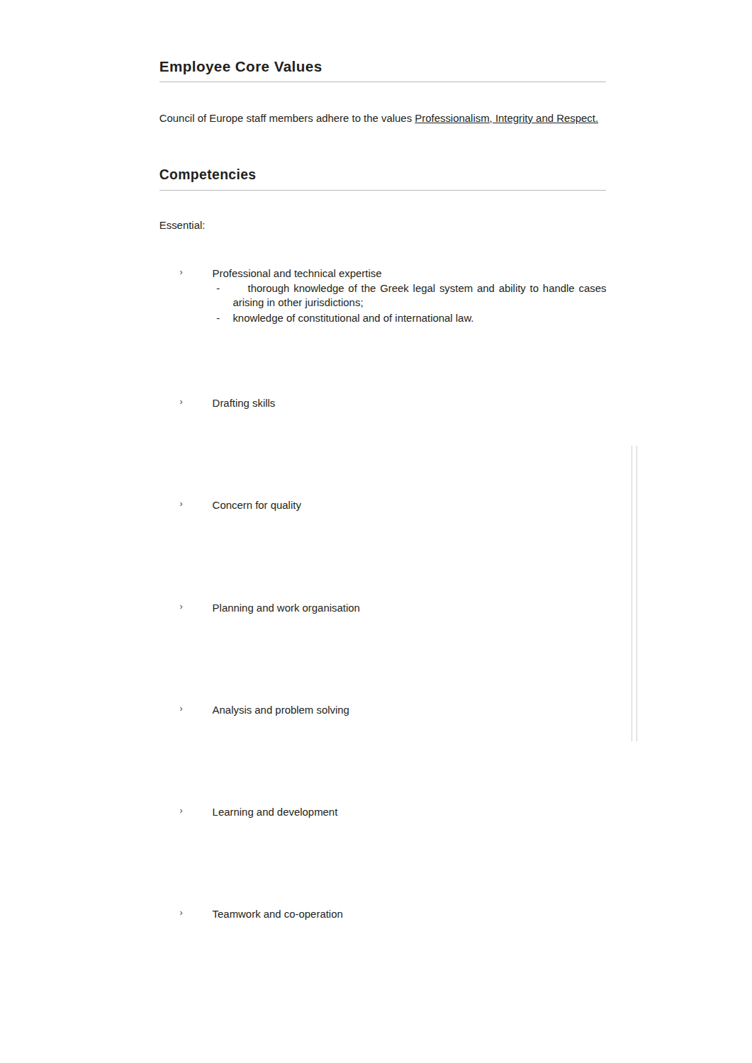Employee Core Values
Council of Europe staff members adhere to the values Professionalism, Integrity and Respect.
Competencies
Essential:
Professional and technical expertise
thorough knowledge of the Greek legal system and ability to handle cases arising in other jurisdictions;
knowledge of constitutional and of international law.
Drafting skills
Concern for quality
Planning and work organisation
Analysis and problem solving
Learning and development
Teamwork and co-operation